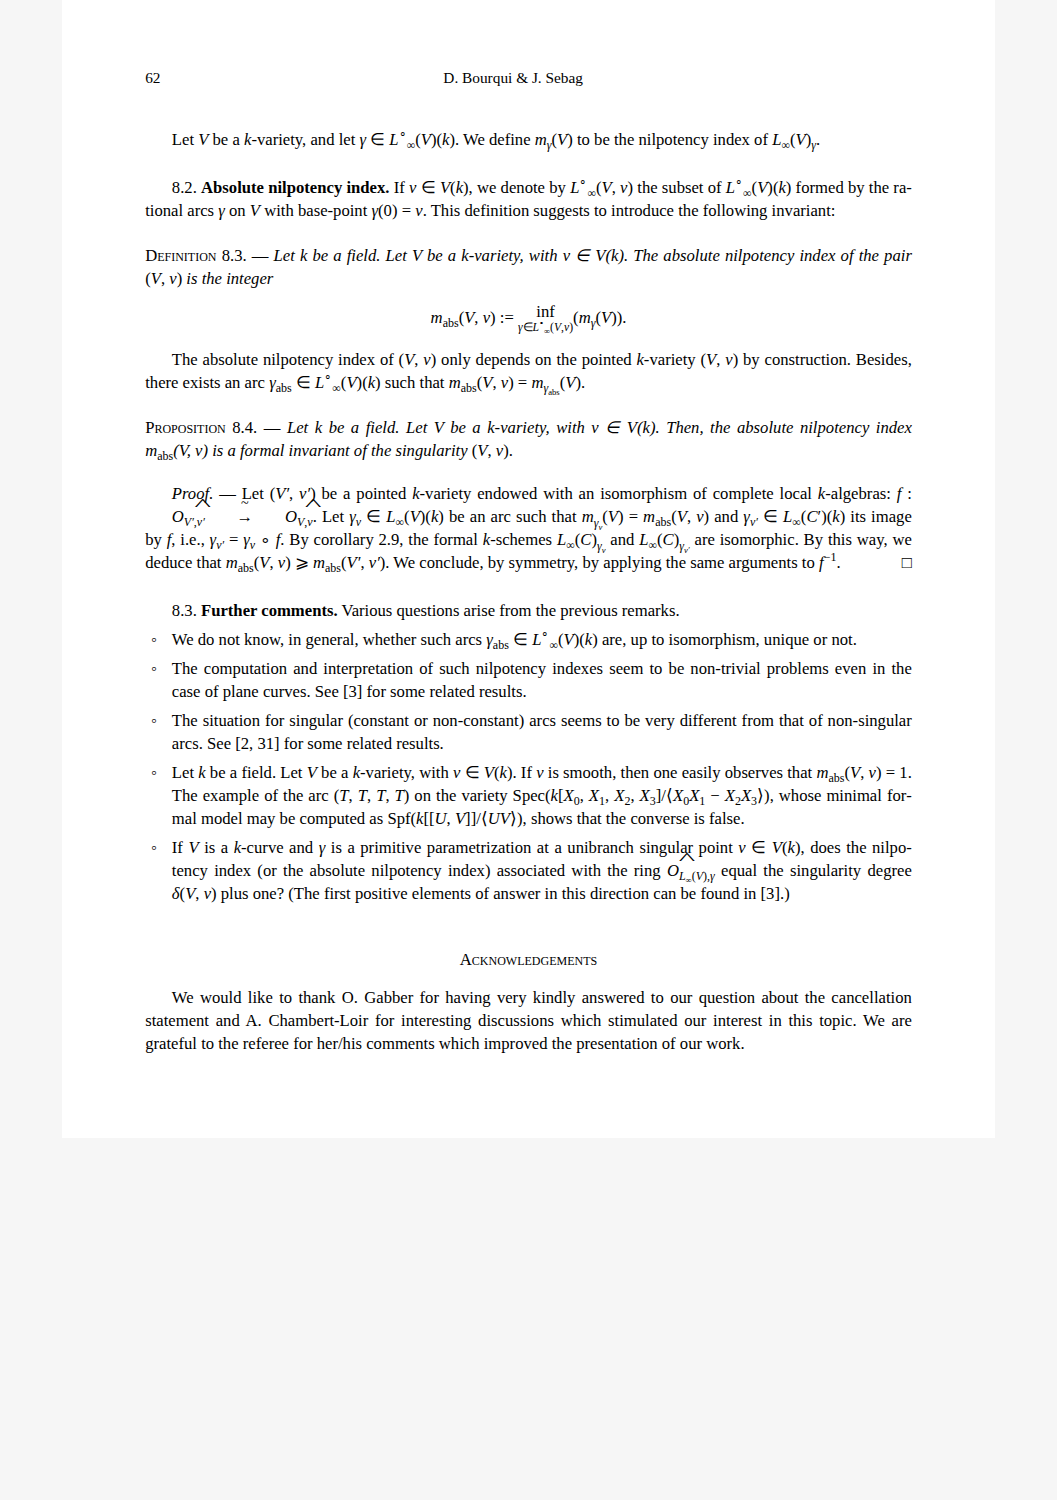62 D. Bourqui & J. Sebag
Let V be a k-variety, and let γ ∈ L∘∞(V)(k). We define mγ(V) to be the nilpotency index of L∞(V)γ.
8.2. Absolute nilpotency index. If v ∈ V(k), we denote by L∘∞(V, v) the subset of L∘∞(V)(k) formed by the rational arcs γ on V with base-point γ(0) = v. This definition suggests to introduce the following invariant:
Definition 8.3. — Let k be a field. Let V be a k-variety, with v ∈ V(k). The absolute nilpotency index of the pair (V, v) is the integer
mabs(V, v) := inf γ∈L∘∞(V,v)(mγ(V)).
The absolute nilpotency index of (V, v) only depends on the pointed k-variety (V, v) by construction. Besides, there exists an arc γabs ∈ L∘∞(V)(k) such that mabs(V, v) = mγabs(V).
Proposition 8.4. — Let k be a field. Let V be a k-variety, with v ∈ V(k). Then, the absolute nilpotency index mabs(V, v) is a formal invariant of the singularity (V, v).
Proof. — Let (V′, v′) be a pointed k-variety endowed with an isomorphism of complete local k-algebras: f : OV′,v′ → OV,v. Let γv ∈ L∞(V)(k) be an arc such that mγv(V) = mabs(V, v) and γv′ ∈ L∞(C′)(k) its image by f, i.e., γv′ = γv ∘ f. By corollary 2.9, the formal k-schemes L∞(C)γv and L∞(C)γv′ are isomorphic. By this way, we deduce that mabs(V, v) ⩾ mabs(V′, v′). We conclude, by symmetry, by applying the same arguments to f−1. □
8.3. Further comments. Various questions arise from the previous remarks.
We do not know, in general, whether such arcs γabs ∈ L∘∞(V)(k) are, up to isomorphism, unique or not.
The computation and interpretation of such nilpotency indexes seem to be non-trivial problems even in the case of plane curves. See [3] for some related results.
The situation for singular (constant or non-constant) arcs seems to be very different from that of non-singular arcs. See [2, 31] for some related results.
Let k be a field. Let V be a k-variety, with v ∈ V(k). If v is smooth, then one easily observes that mabs(V, v) = 1. The example of the arc (T, T, T, T) on the variety Spec(k[X0, X1, X2, X3]/⟨X0X1 − X2X3⟩), whose minimal formal model may be computed as Spf(k[[U, V]]/⟨UV⟩), shows that the converse is false.
If V is a k-curve and γ is a primitive parametrization at a unibranch singular point v ∈ V(k), does the nilpotency index (or the absolute nilpotency index) associated with the ring OL∞(V),γ equal the singularity degree δ(V, v) plus one? (The first positive elements of answer in this direction can be found in [3].)
Acknowledgements
We would like to thank O. Gabber for having very kindly answered to our question about the cancellation statement and A. Chambert-Loir for interesting discussions which stimulated our interest in this topic. We are grateful to the referee for her/his comments which improved the presentation of our work.